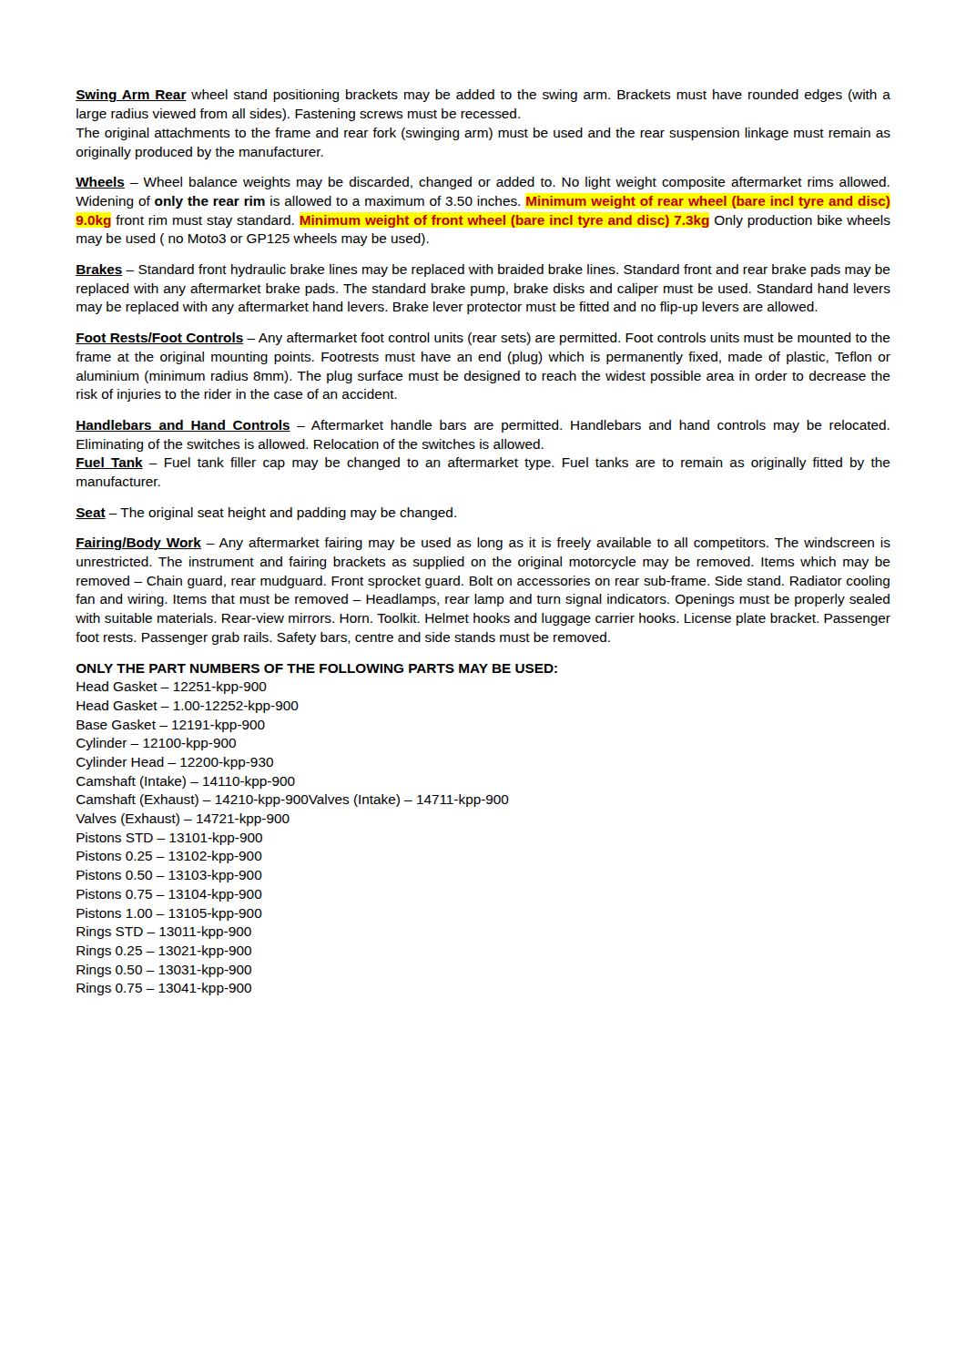Swing Arm Rear wheel stand positioning brackets may be added to the swing arm. Brackets must have rounded edges (with a large radius viewed from all sides). Fastening screws must be recessed.
The original attachments to the frame and rear fork (swinging arm) must be used and the rear suspension linkage must remain as originally produced by the manufacturer.
Wheels – Wheel balance weights may be discarded, changed or added to. No light weight composite aftermarket rims allowed. Widening of only the rear rim is allowed to a maximum of 3.50 inches. Minimum weight of rear wheel (bare incl tyre and disc) 9.0kg front rim must stay standard. Minimum weight of front wheel (bare incl tyre and disc) 7.3kg Only production bike wheels may be used ( no Moto3 or GP125 wheels may be used).
Brakes – Standard front hydraulic brake lines may be replaced with braided brake lines. Standard front and rear brake pads may be replaced with any aftermarket brake pads. The standard brake pump, brake disks and caliper must be used. Standard hand levers may be replaced with any aftermarket hand levers. Brake lever protector must be fitted and no flip-up levers are allowed.
Foot Rests/Foot Controls – Any aftermarket foot control units (rear sets) are permitted. Foot controls units must be mounted to the frame at the original mounting points. Footrests must have an end (plug) which is permanently fixed, made of plastic, Teflon or aluminium (minimum radius 8mm). The plug surface must be designed to reach the widest possible area in order to decrease the risk of injuries to the rider in the case of an accident.
Handlebars and Hand Controls – Aftermarket handle bars are permitted. Handlebars and hand controls may be relocated. Eliminating of the switches is allowed. Relocation of the switches is allowed.
Fuel Tank – Fuel tank filler cap may be changed to an aftermarket type. Fuel tanks are to remain as originally fitted by the manufacturer.
Seat – The original seat height and padding may be changed.
Fairing/Body Work – Any aftermarket fairing may be used as long as it is freely available to all competitors. The windscreen is unrestricted. The instrument and fairing brackets as supplied on the original motorcycle may be removed. Items which may be removed – Chain guard, rear mudguard. Front sprocket guard. Bolt on accessories on rear sub-frame. Side stand. Radiator cooling fan and wiring. Items that must be removed – Headlamps, rear lamp and turn signal indicators. Openings must be properly sealed with suitable materials. Rear-view mirrors. Horn. Toolkit. Helmet hooks and luggage carrier hooks. License plate bracket. Passenger foot rests. Passenger grab rails. Safety bars, centre and side stands must be removed.
ONLY THE PART NUMBERS OF THE FOLLOWING PARTS MAY BE USED:
Head Gasket – 12251-kpp-900
Head Gasket – 1.00-12252-kpp-900
Base Gasket – 12191-kpp-900
Cylinder – 12100-kpp-900
Cylinder Head – 12200-kpp-930
Camshaft (Intake) – 14110-kpp-900
Camshaft (Exhaust) – 14210-kpp-900Valves (Intake) – 14711-kpp-900
Valves (Exhaust) – 14721-kpp-900
Pistons STD – 13101-kpp-900
Pistons 0.25 – 13102-kpp-900
Pistons 0.50 – 13103-kpp-900
Pistons 0.75 – 13104-kpp-900
Pistons 1.00 – 13105-kpp-900
Rings STD – 13011-kpp-900
Rings 0.25 – 13021-kpp-900
Rings 0.50 – 13031-kpp-900
Rings 0.75 – 13041-kpp-900